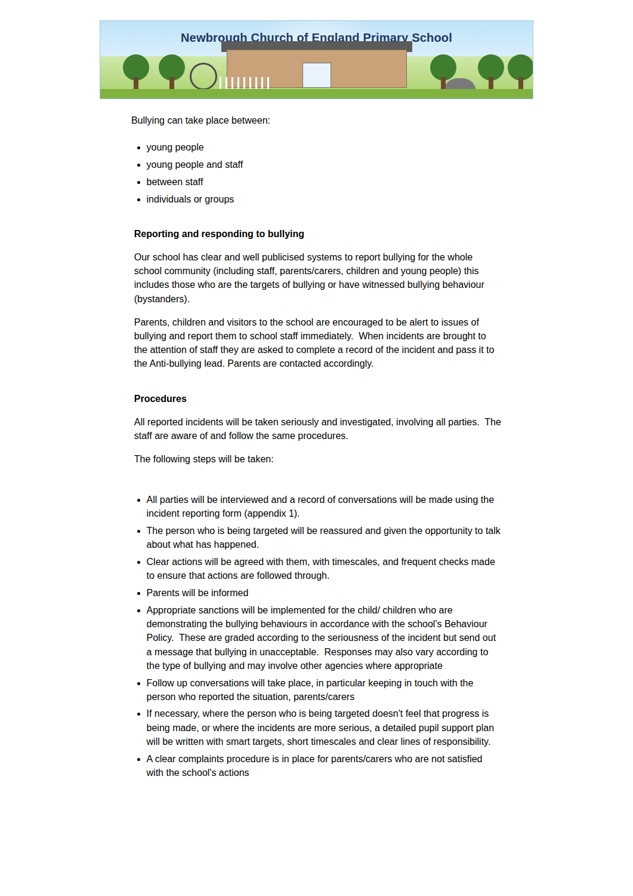Newbrough Church of England Primary School
Dream, Believe, Achieve
Bullying can take place between:
young people
young people and staff
between staff
individuals or groups
Reporting and responding to bullying
Our school has clear and well publicised systems to report bullying for the whole school community (including staff, parents/carers, children and young people) this includes those who are the targets of bullying or have witnessed bullying behaviour (bystanders).
Parents, children and visitors to the school are encouraged to be alert to issues of bullying and report them to school staff immediately. When incidents are brought to the attention of staff they are asked to complete a record of the incident and pass it to the Anti-bullying lead. Parents are contacted accordingly.
Procedures
All reported incidents will be taken seriously and investigated, involving all parties. The staff are aware of and follow the same procedures.
The following steps will be taken:
All parties will be interviewed and a record of conversations will be made using the incident reporting form (appendix 1).
The person who is being targeted will be reassured and given the opportunity to talk about what has happened.
Clear actions will be agreed with them, with timescales, and frequent checks made to ensure that actions are followed through.
Parents will be informed
Appropriate sanctions will be implemented for the child/ children who are demonstrating the bullying behaviours in accordance with the school's Behaviour Policy. These are graded according to the seriousness of the incident but send out a message that bullying in unacceptable. Responses may also vary according to the type of bullying and may involve other agencies where appropriate
Follow up conversations will take place, in particular keeping in touch with the person who reported the situation, parents/carers
If necessary, where the person who is being targeted doesn't feel that progress is being made, or where the incidents are more serious, a detailed pupil support plan will be written with smart targets, short timescales and clear lines of responsibility.
A clear complaints procedure is in place for parents/carers who are not satisfied with the school's actions